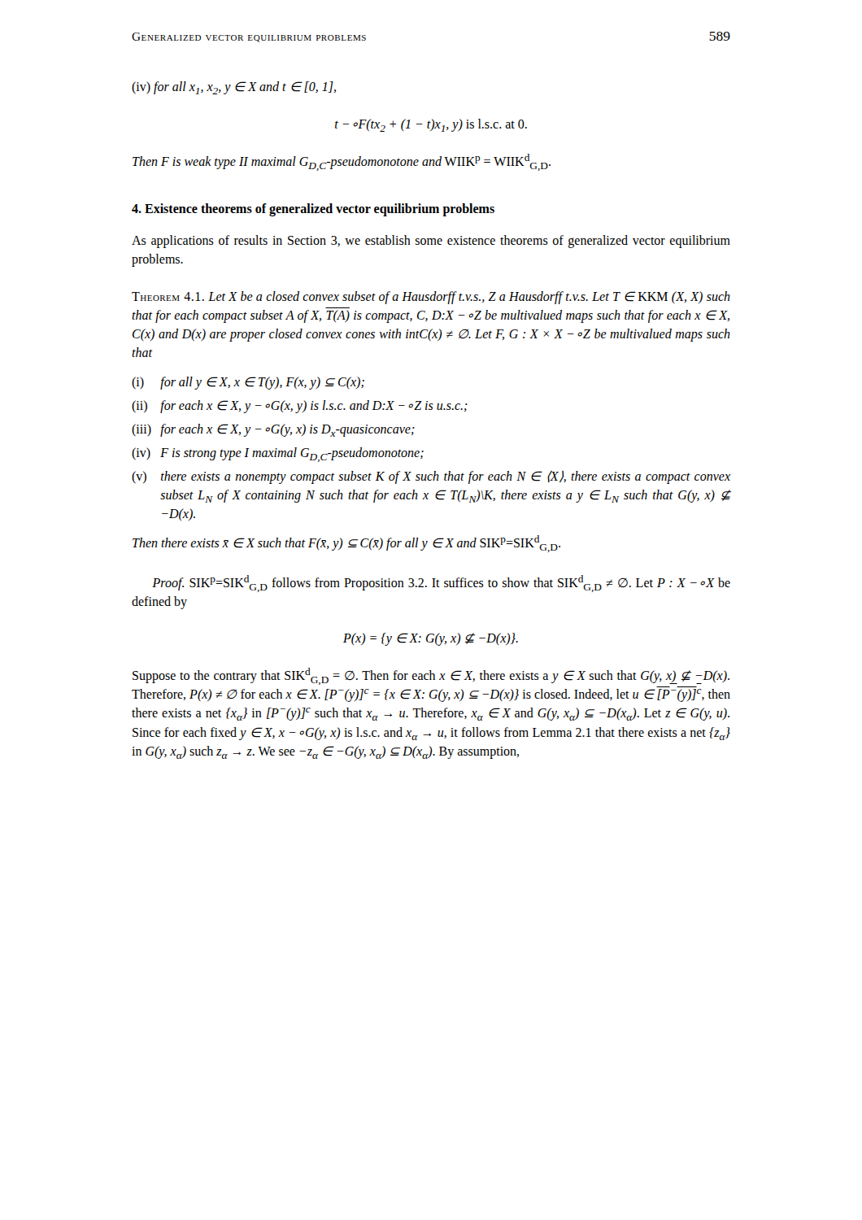Generalized vector equilibrium problems 589
(iv) for all x1, x2, y ∈ X and t ∈ [0, 1],
t −∘F(tx2 + (1 − t)x1, y) is l.s.c. at 0.
Then F is weak type II maximal GD,C-pseudomonotone and WIIKp = WIIKdG,D.
4. Existence theorems of generalized vector equilibrium problems
As applications of results in Section 3, we establish some existence theorems of generalized vector equilibrium problems.
Theorem 4.1. Let X be a closed convex subset of a Hausdorff t.v.s., Z a Hausdorff t.v.s. Let T ∈ KKM (X, X) such that for each compact subset A of X, T(A) is compact, C, D:X −∘Z be multivalued maps such that for each x ∈ X, C(x) and D(x) are proper closed convex cones with intC(x) ≠ ∅. Let F, G : X × X −∘Z be multivalued maps such that
(i) for all y ∈ X, x ∈ T(y), F(x, y) ⊆ C(x);
(ii) for each x ∈ X, y −∘G(x, y) is l.s.c. and D:X −∘Z is u.s.c.;
(iii) for each x ∈ X, y −∘G(y, x) is Dx-quasiconcave;
(iv) F is strong type I maximal GD,C-pseudomonotone;
(v) there exists a nonempty compact subset K of X such that for each N ∈ ⟨X⟩, there exists a compact convex subset LN of X containing N such that for each x ∈ T(LN)\K, there exists a y ∈ LN such that G(y, x) ⊈ −D(x).
Then there exists x̄ ∈ X such that F(x̄, y) ⊆ C(x̄) for all y ∈ X and SIKp=SIKdG,D.
Proof. SIKp=SIKdG,D follows from Proposition 3.2. It suffices to show that SIKdG,D ≠ ∅. Let P : X −∘X be defined by
P(x) = {y ∈ X: G(y, x) ⊈ −D(x)}.
Suppose to the contrary that SIKdG,D = ∅. Then for each x ∈ X, there exists a y ∈ X such that G(y, x) ⊈ −D(x). Therefore, P(x) ≠ ∅ for each x ∈ X. [P−(y)]c = {x ∈ X: G(y, x) ⊆ −D(x)} is closed. Indeed, let u ∈ [P−(y)]c, then there exists a net {xα} in [P−(y)]c such that xα → u. Therefore, xα ∈ X and G(y, xα) ⊆ −D(xα). Let z ∈ G(y, u). Since for each fixed y ∈ X, x −∘G(y, x) is l.s.c. and xα → u, it follows from Lemma 2.1 that there exists a net {zα} in G(y, xα) such zα → z. We see −zα ∈ −G(y, xα) ⊆ D(xα). By assumption,